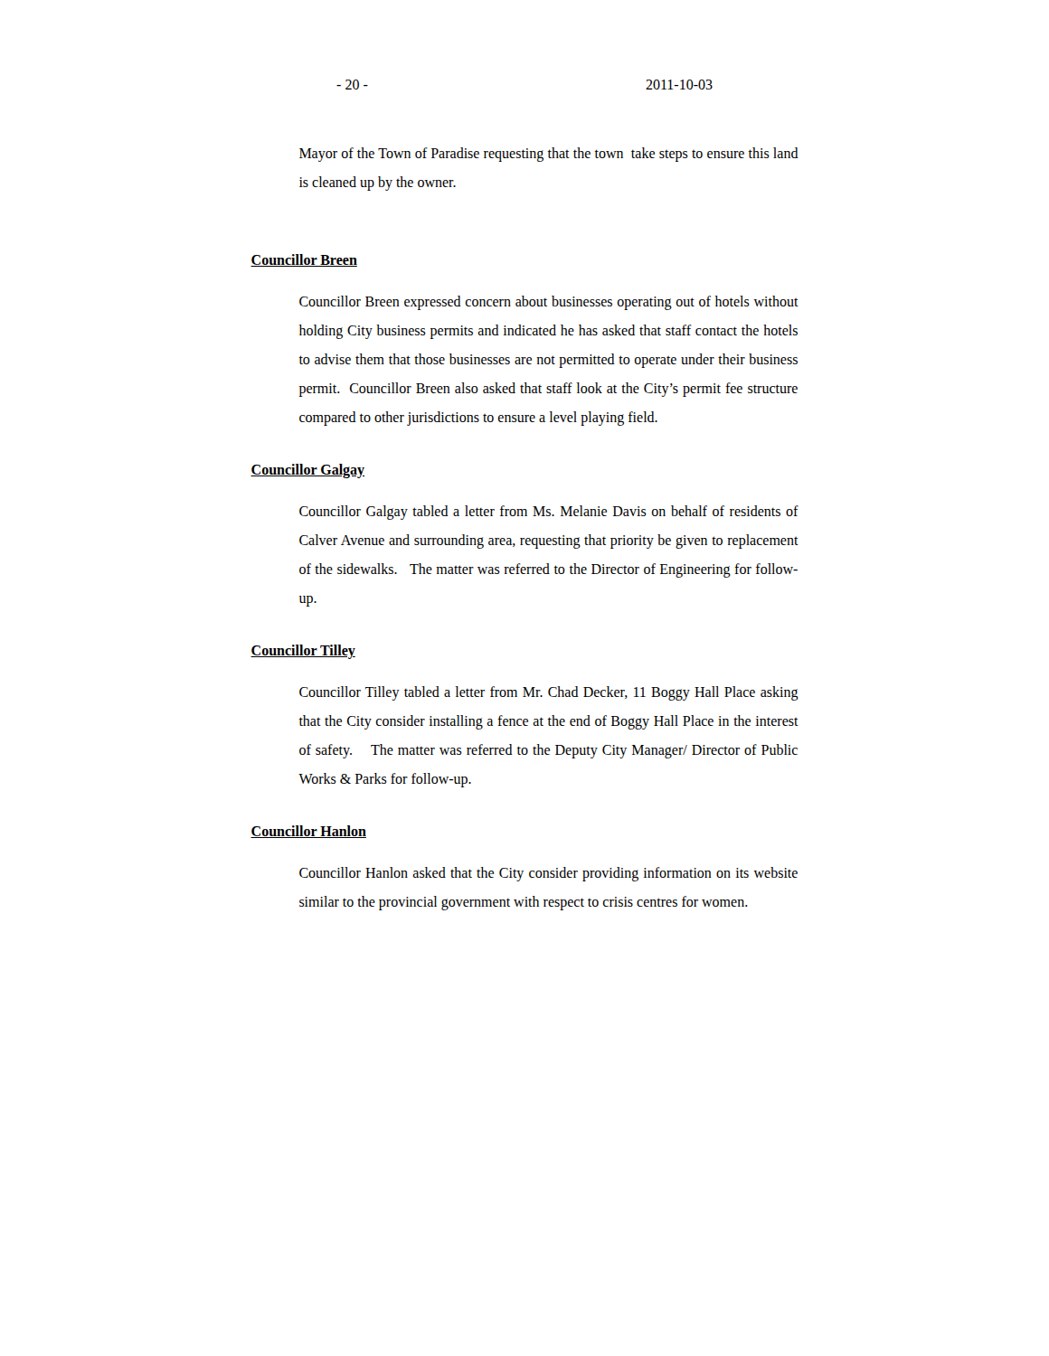- 20 - 2011-10-03
Mayor of the Town of Paradise requesting that the town take steps to ensure this land is cleaned up by the owner.
Councillor Breen
Councillor Breen expressed concern about businesses operating out of hotels without holding City business permits and indicated he has asked that staff contact the hotels to advise them that those businesses are not permitted to operate under their business permit. Councillor Breen also asked that staff look at the City’s permit fee structure compared to other jurisdictions to ensure a level playing field.
Councillor Galgay
Councillor Galgay tabled a letter from Ms. Melanie Davis on behalf of residents of Calver Avenue and surrounding area, requesting that priority be given to replacement of the sidewalks. The matter was referred to the Director of Engineering for follow-up.
Councillor Tilley
Councillor Tilley tabled a letter from Mr. Chad Decker, 11 Boggy Hall Place asking that the City consider installing a fence at the end of Boggy Hall Place in the interest of safety. The matter was referred to the Deputy City Manager/ Director of Public Works & Parks for follow-up.
Councillor Hanlon
Councillor Hanlon asked that the City consider providing information on its website similar to the provincial government with respect to crisis centres for women.